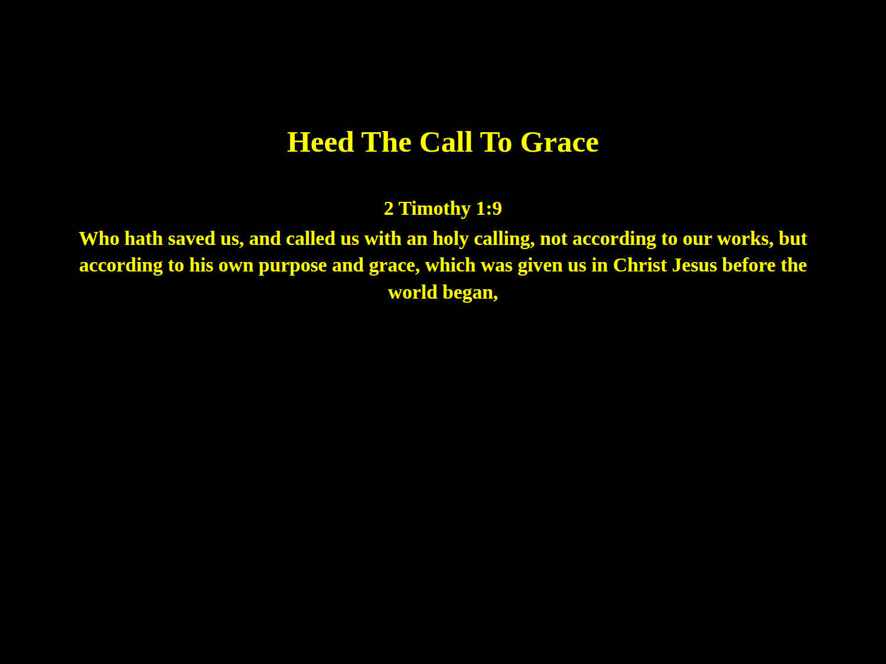Heed The Call To Grace
2 Timothy 1:9 Who hath saved us, and called us with an holy calling, not according to our works, but according to his own purpose and grace, which was given us in Christ Jesus before the world began,